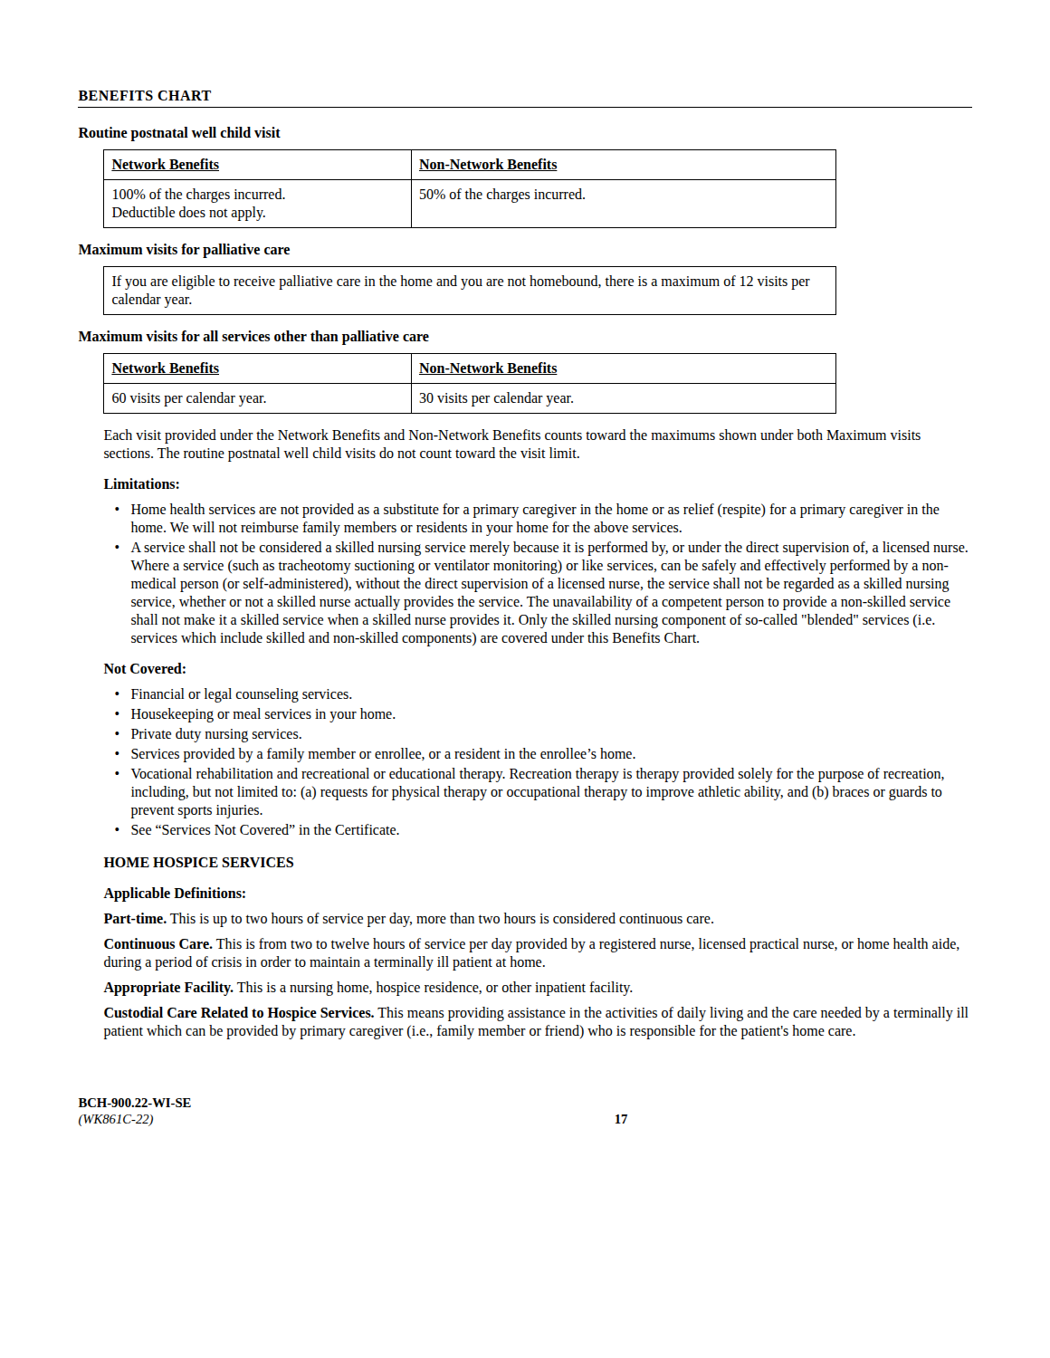BENEFITS CHART
Routine postnatal well child visit
| Network Benefits | Non-Network Benefits |
| --- | --- |
| 100% of the charges incurred. Deductible does not apply. | 50% of the charges incurred. |
Maximum visits for palliative care
| If you are eligible to receive palliative care in the home and you are not homebound, there is a maximum of 12 visits per calendar year. |
Maximum visits for all services other than palliative care
| Network Benefits | Non-Network Benefits |
| --- | --- |
| 60 visits per calendar year. | 30 visits per calendar year. |
Each visit provided under the Network Benefits and Non-Network Benefits counts toward the maximums shown under both Maximum visits sections. The routine postnatal well child visits do not count toward the visit limit.
Limitations:
Home health services are not provided as a substitute for a primary caregiver in the home or as relief (respite) for a primary caregiver in the home. We will not reimburse family members or residents in your home for the above services.
A service shall not be considered a skilled nursing service merely because it is performed by, or under the direct supervision of, a licensed nurse. Where a service (such as tracheotomy suctioning or ventilator monitoring) or like services, can be safely and effectively performed by a non-medical person (or self-administered), without the direct supervision of a licensed nurse, the service shall not be regarded as a skilled nursing service, whether or not a skilled nurse actually provides the service. The unavailability of a competent person to provide a non-skilled service shall not make it a skilled service when a skilled nurse provides it. Only the skilled nursing component of so-called "blended" services (i.e. services which include skilled and non-skilled components) are covered under this Benefits Chart.
Not Covered:
Financial or legal counseling services.
Housekeeping or meal services in your home.
Private duty nursing services.
Services provided by a family member or enrollee, or a resident in the enrollee’s home.
Vocational rehabilitation and recreational or educational therapy. Recreation therapy is therapy provided solely for the purpose of recreation, including, but not limited to: (a) requests for physical therapy or occupational therapy to improve athletic ability, and (b) braces or guards to prevent sports injuries.
See “Services Not Covered” in the Certificate.
HOME HOSPICE SERVICES
Applicable Definitions:
Part-time. This is up to two hours of service per day, more than two hours is considered continuous care.
Continuous Care. This is from two to twelve hours of service per day provided by a registered nurse, licensed practical nurse, or home health aide, during a period of crisis in order to maintain a terminally ill patient at home.
Appropriate Facility. This is a nursing home, hospice residence, or other inpatient facility.
Custodial Care Related to Hospice Services. This means providing assistance in the activities of daily living and the care needed by a terminally ill patient which can be provided by primary caregiver (i.e., family member or friend) who is responsible for the patient's home care.
BCH-900.22-WI-SE
(WK861C-22) 17